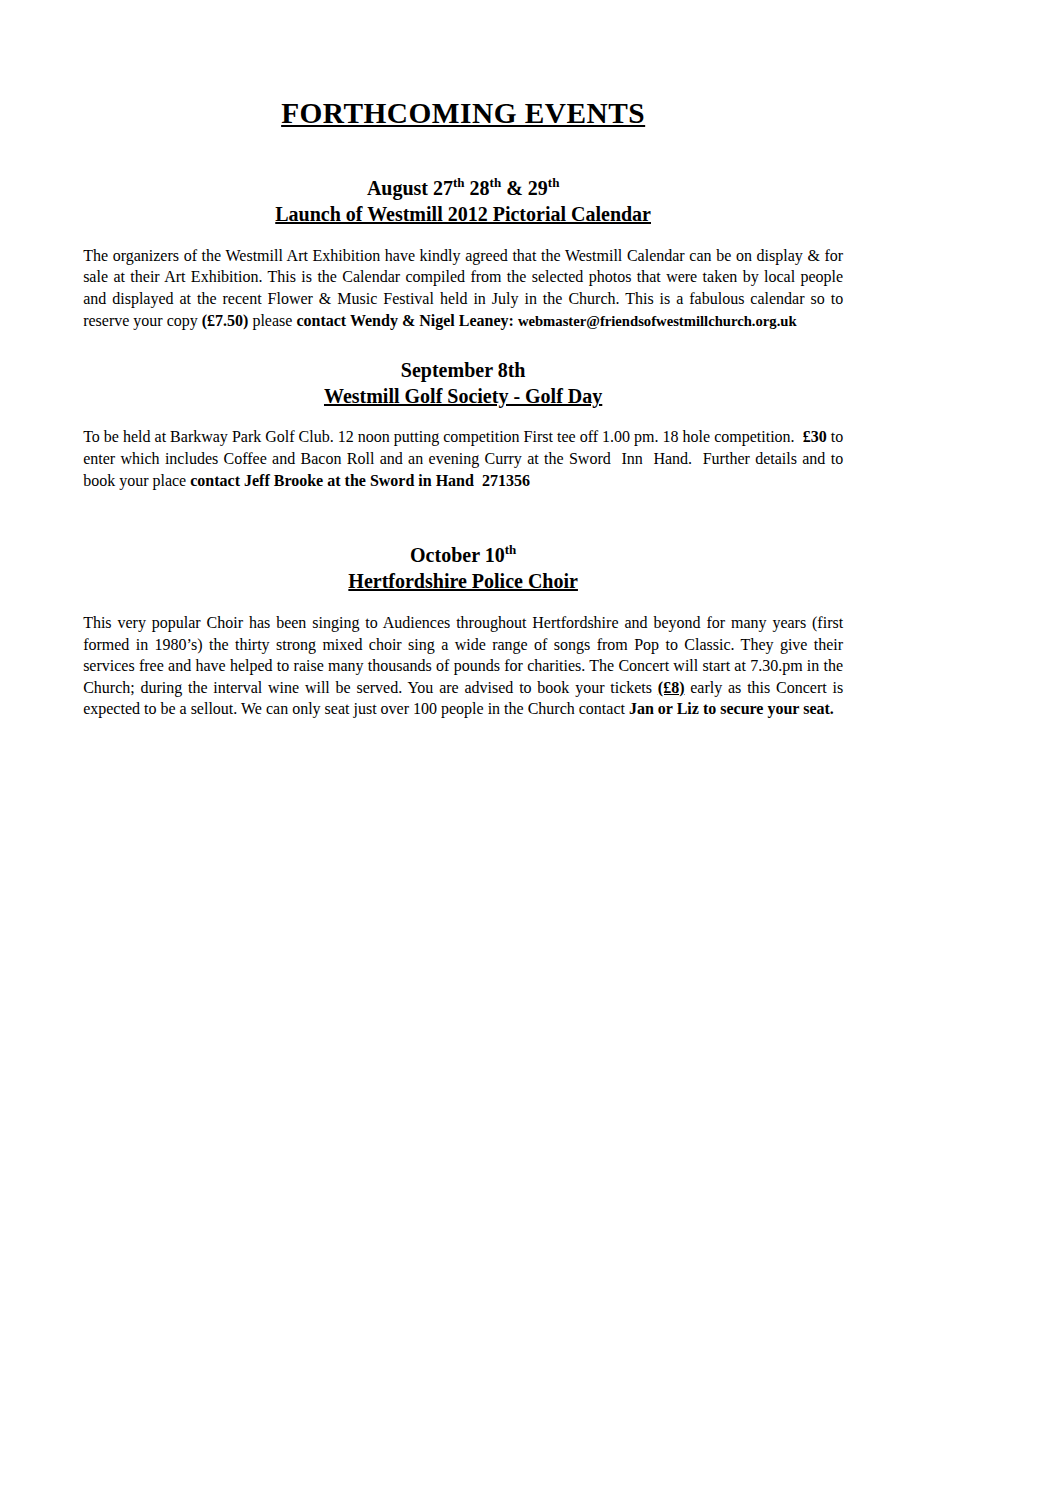FORTHCOMING EVENTS
August 27th 28th & 29thLaunch of Westmill 2012 Pictorial Calendar
The organizers of the Westmill Art Exhibition have kindly agreed that the Westmill Calendar can be on display & for sale at their Art Exhibition. This is the Calendar compiled from the selected photos that were taken by local people and displayed at the recent Flower & Music Festival held in July in the Church. This is a fabulous calendar so to reserve your copy (£7.50) please contact Wendy & Nigel Leaney: webmaster@friendsofwestmillchurch.org.uk
September 8thWestmill Golf Society - Golf Day
To be held at Barkway Park Golf Club. 12 noon putting competition First tee off 1.00 pm. 18 hole competition. £30 to enter which includes Coffee and Bacon Roll and an evening Curry at the Sword Inn Hand. Further details and to book your place contact Jeff Brooke at the Sword in Hand 271356
October 10thHertfordshire Police Choir
This very popular Choir has been singing to Audiences throughout Hertfordshire and beyond for many years (first formed in 1980’s) the thirty strong mixed choir sing a wide range of songs from Pop to Classic. They give their services free and have helped to raise many thousands of pounds for charities. The Concert will start at 7.30.pm in the Church; during the interval wine will be served. You are advised to book your tickets (£8) early as this Concert is expected to be a sellout. We can only seat just over 100 people in the Church contact Jan or Liz to secure your seat.